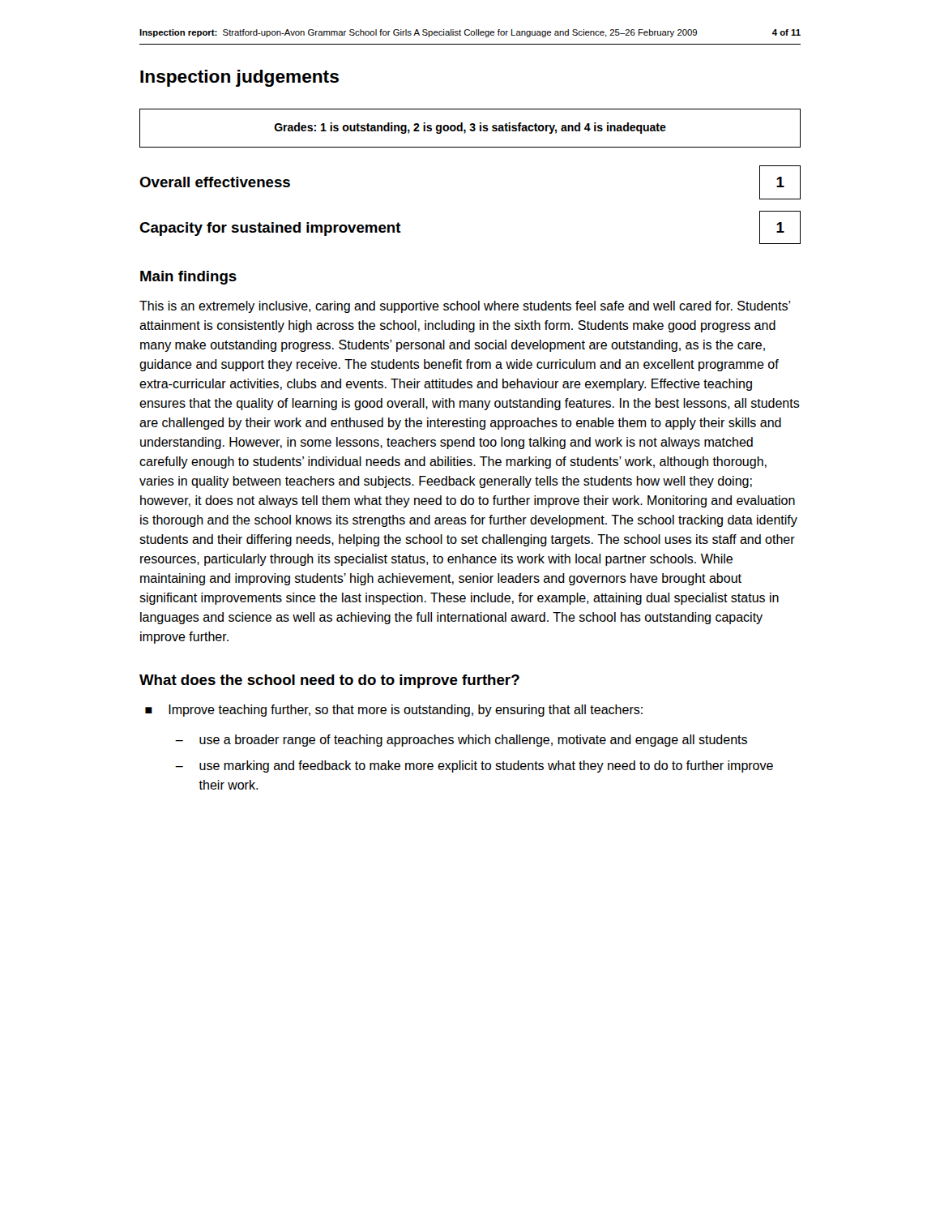Inspection report: Stratford-upon-Avon Grammar School for Girls A Specialist College for Language and Science, 25–26 February 2009
4 of 11
Inspection judgements
Grades: 1 is outstanding, 2 is good, 3 is satisfactory, and 4 is inadequate
Overall effectiveness
1
Capacity for sustained improvement
1
Main findings
This is an extremely inclusive, caring and supportive school where students feel safe and well cared for. Students’ attainment is consistently high across the school, including in the sixth form. Students make good progress and many make outstanding progress. Students’ personal and social development are outstanding, as is the care, guidance and support they receive. The students benefit from a wide curriculum and an excellent programme of extra-curricular activities, clubs and events. Their attitudes and behaviour are exemplary. Effective teaching ensures that the quality of learning is good overall, with many outstanding features. In the best lessons, all students are challenged by their work and enthused by the interesting approaches to enable them to apply their skills and understanding. However, in some lessons, teachers spend too long talking and work is not always matched carefully enough to students’ individual needs and abilities. The marking of students’ work, although thorough, varies in quality between teachers and subjects. Feedback generally tells the students how well they doing; however, it does not always tell them what they need to do to further improve their work. Monitoring and evaluation is thorough and the school knows its strengths and areas for further development. The school tracking data identify students and their differing needs, helping the school to set challenging targets. The school uses its staff and other resources, particularly through its specialist status, to enhance its work with local partner schools. While maintaining and improving students’ high achievement, senior leaders and governors have brought about significant improvements since the last inspection. These include, for example, attaining dual specialist status in languages and science as well as achieving the full international award. The school has outstanding capacity improve further.
What does the school need to do to improve further?
Improve teaching further, so that more is outstanding, by ensuring that all teachers:
use a broader range of teaching approaches which challenge, motivate and engage all students
use marking and feedback to make more explicit to students what they need to do to further improve their work.